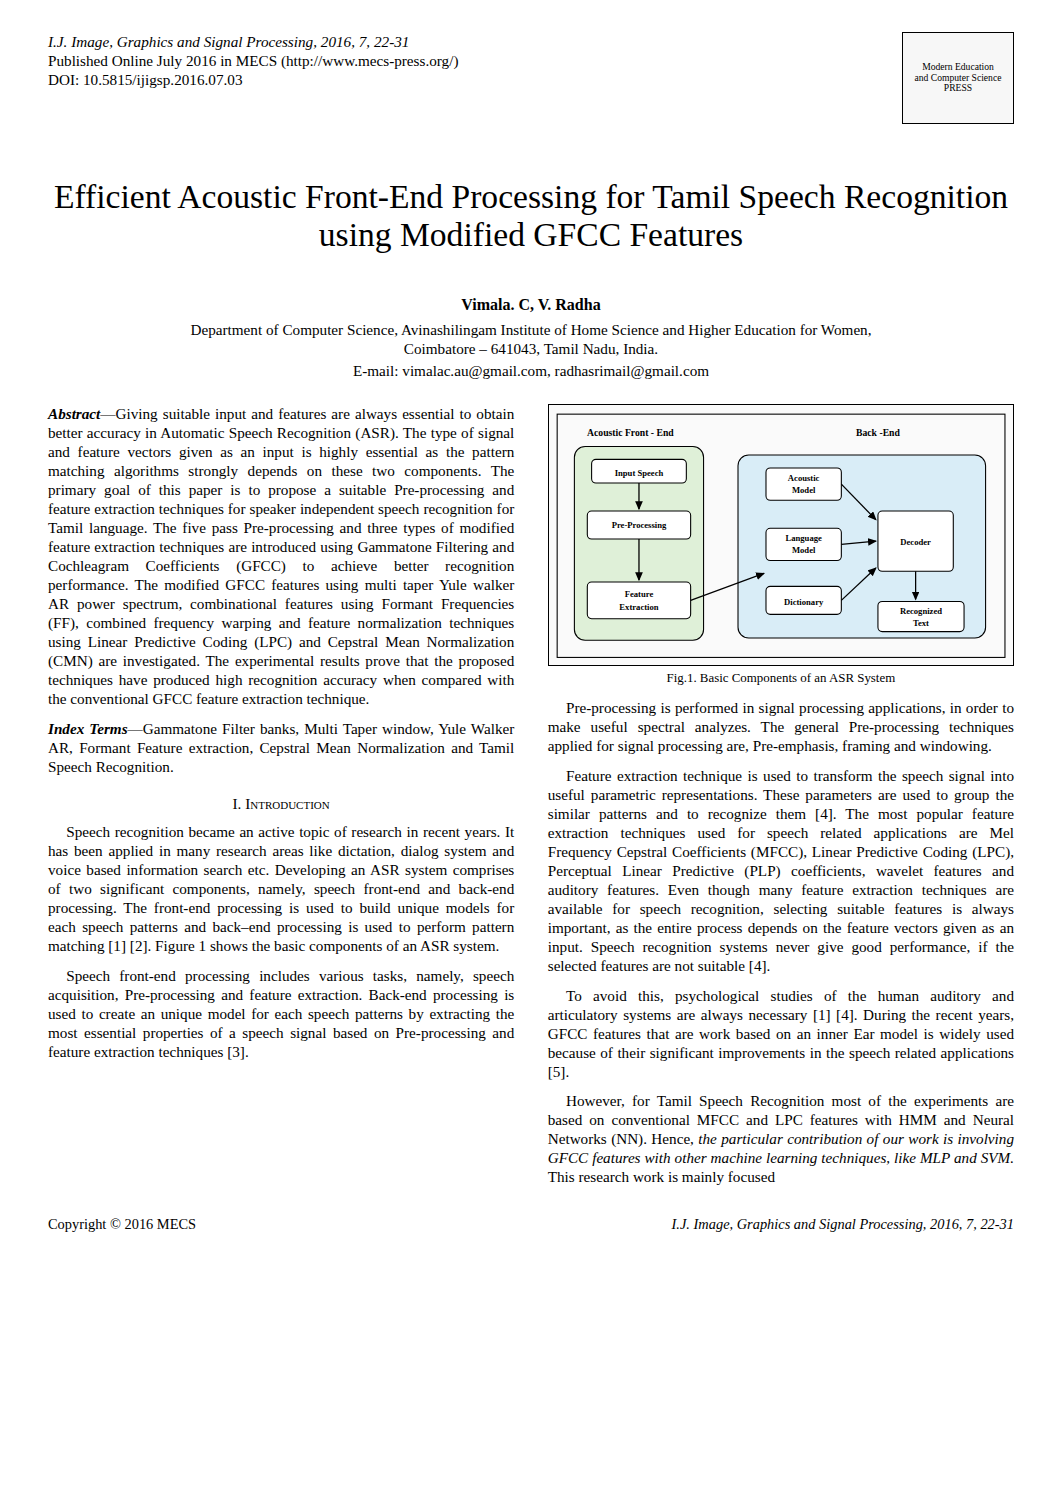I.J. Image, Graphics and Signal Processing, 2016, 7, 22-31
Published Online July 2016 in MECS (http://www.mecs-press.org/)
DOI: 10.5815/ijigsp.2016.07.03
Modern Education
and Computer Science
PRESS
Efficient Acoustic Front-End Processing for Tamil Speech Recognition using Modified GFCC Features
Vimala. C, V. Radha
Department of Computer Science, Avinashilingam Institute of Home Science and Higher Education for Women,
Coimbatore – 641043, Tamil Nadu, India.
E-mail: vimalac.au@gmail.com, radhasrimail@gmail.com
Abstract—Giving suitable input and features are always essential to obtain better accuracy in Automatic Speech Recognition (ASR). The type of signal and feature vectors given as an input is highly essential as the pattern matching algorithms strongly depends on these two components. The primary goal of this paper is to propose a suitable Pre-processing and feature extraction techniques for speaker independent speech recognition for Tamil language. The five pass Pre-processing and three types of modified feature extraction techniques are introduced using Gammatone Filtering and Cochleagram Coefficients (GFCC) to achieve better recognition performance. The modified GFCC features using multi taper Yule walker AR power spectrum, combinational features using Formant Frequencies (FF), combined frequency warping and feature normalization techniques using Linear Predictive Coding (LPC) and Cepstral Mean Normalization (CMN) are investigated. The experimental results prove that the proposed techniques have produced high recognition accuracy when compared with the conventional GFCC feature extraction technique.
Index Terms—Gammatone Filter banks, Multi Taper window, Yule Walker AR, Formant Feature extraction, Cepstral Mean Normalization and Tamil Speech Recognition.
I. Introduction
Speech recognition became an active topic of research in recent years. It has been applied in many research areas like dictation, dialog system and voice based information search etc. Developing an ASR system comprises of two significant components, namely, speech front-end and back-end processing. The front-end processing is used to build unique models for each speech patterns and back–end processing is used to perform pattern matching [1] [2]. Figure 1 shows the basic components of an ASR system.
Speech front-end processing includes various tasks, namely, speech acquisition, Pre-processing and feature extraction. Back-end processing is used to create an unique model for each speech patterns by extracting the most essential properties of a speech signal based on Pre-processing and feature extraction techniques [3].
Acoustic Front - End Back -End Input Speech Pre-Processing Feature Extraction Acoustic Model Language Model Dictionary Decoder Recognized Text
Fig.1. Basic Components of an ASR System
Pre-processing is performed in signal processing applications, in order to make useful spectral analyzes. The general Pre-processing techniques applied for signal processing are, Pre-emphasis, framing and windowing.
Feature extraction technique is used to transform the speech signal into useful parametric representations. These parameters are used to group the similar patterns and to recognize them [4]. The most popular feature extraction techniques used for speech related applications are Mel Frequency Cepstral Coefficients (MFCC), Linear Predictive Coding (LPC), Perceptual Linear Predictive (PLP) coefficients, wavelet features and auditory features. Even though many feature extraction techniques are available for speech recognition, selecting suitable features is always important, as the entire process depends on the feature vectors given as an input. Speech recognition systems never give good performance, if the selected features are not suitable [4].
To avoid this, psychological studies of the human auditory and articulatory systems are always necessary [1] [4]. During the recent years, GFCC features that are work based on an inner Ear model is widely used because of their significant improvements in the speech related applications [5].
However, for Tamil Speech Recognition most of the experiments are based on conventional MFCC and LPC features with HMM and Neural Networks (NN). Hence, the particular contribution of our work is involving GFCC features with other machine learning techniques, like MLP and SVM. This research work is mainly focused
Copyright © 2016 MECS
I.J. Image, Graphics and Signal Processing, 2016, 7, 22-31